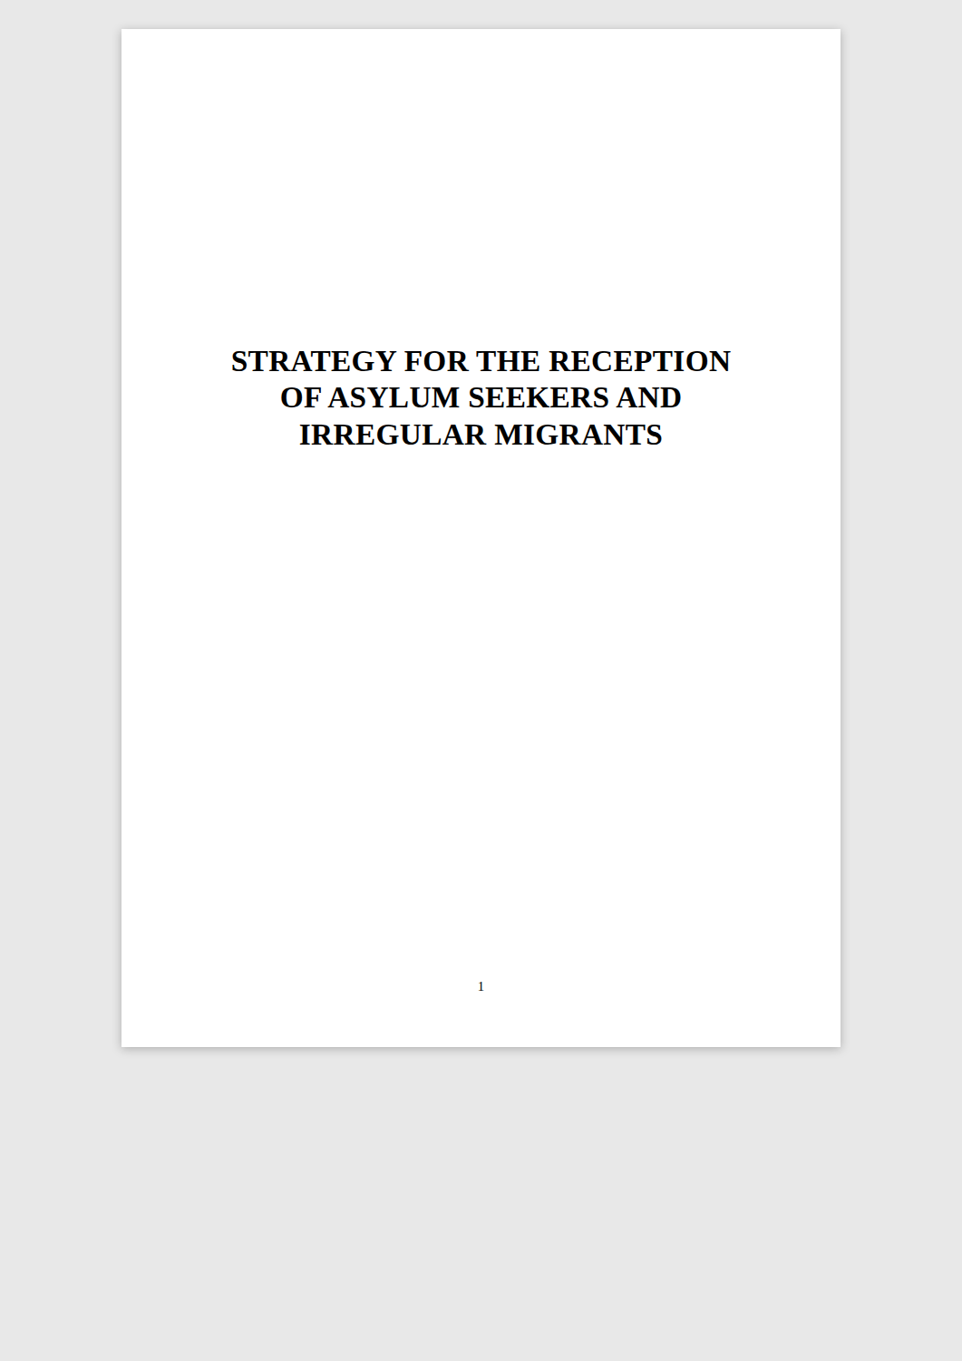STRATEGY FOR THE RECEPTION OF ASYLUM SEEKERS AND IRREGULAR MIGRANTS
1